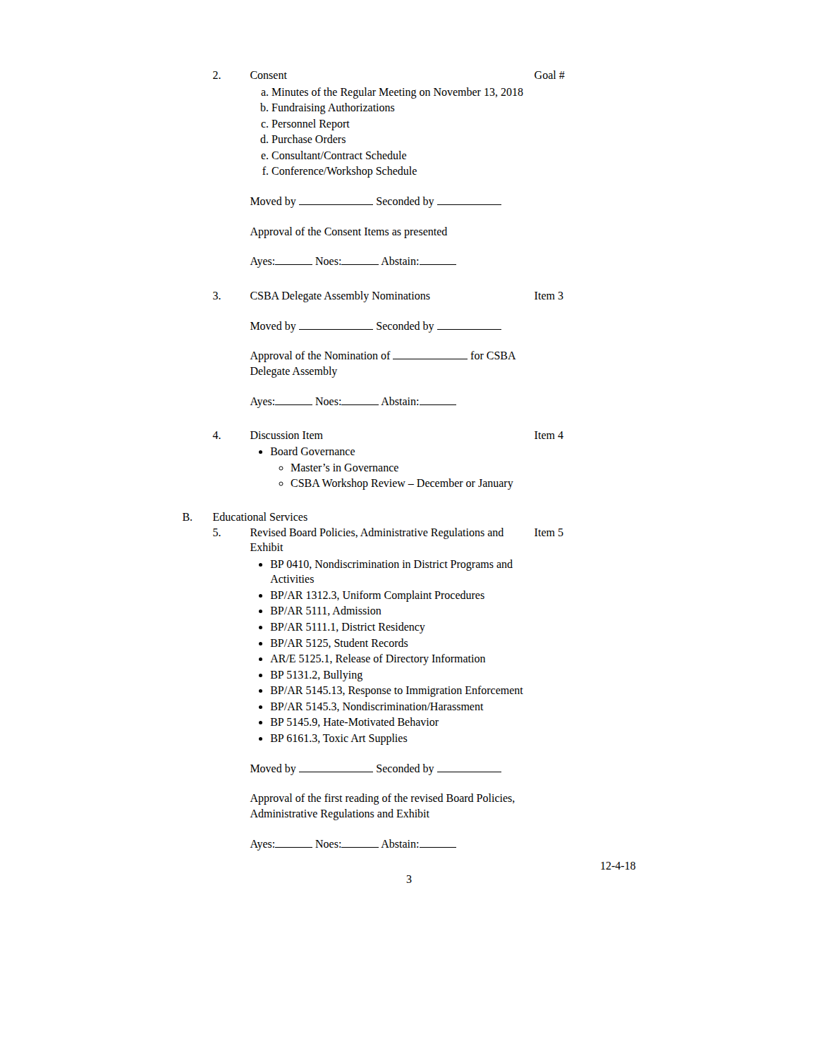| | 2. | Consent Minutes of the Regular Meeting on November 13, 2018 Fundraising Authorizations Personnel Report Purchase Orders Consultant/Contract Schedule Conference/Workshop Schedule Moved by Seconded by Approval of the Consent Items as presented Ayes: Noes: Abstain: | Goal # |
| | 3. | CSBA Delegate Assembly Nominations Moved by Seconded by Approval of the Nomination of for CSBA Delegate Assembly Ayes: Noes: Abstain: | Item 3 |
| | 4. | Discussion Item Board Governance Master’s in Governance CSBA Workshop Review – December or January | Item 4 |
| B. | Educational Services | |
| | 5. | Revised Board Policies, Administrative Regulations and Exhibit BP 0410, Nondiscrimination in District Programs and Activities BP/AR 1312.3, Uniform Complaint Procedures BP/AR 5111, Admission BP/AR 5111.1, District Residency BP/AR 5125, Student Records AR/E 5125.1, Release of Directory Information BP 5131.2, Bullying BP/AR 5145.13, Response to Immigration Enforcement BP/AR 5145.3, Nondiscrimination/Harassment BP 5145.9, Hate-Motivated Behavior BP 6161.3, Toxic Art Supplies Moved by Seconded by Approval of the first reading of the revised Board Policies, Administrative Regulations and Exhibit Ayes: Noes: Abstain: | Item 5 |
12-4-18
3